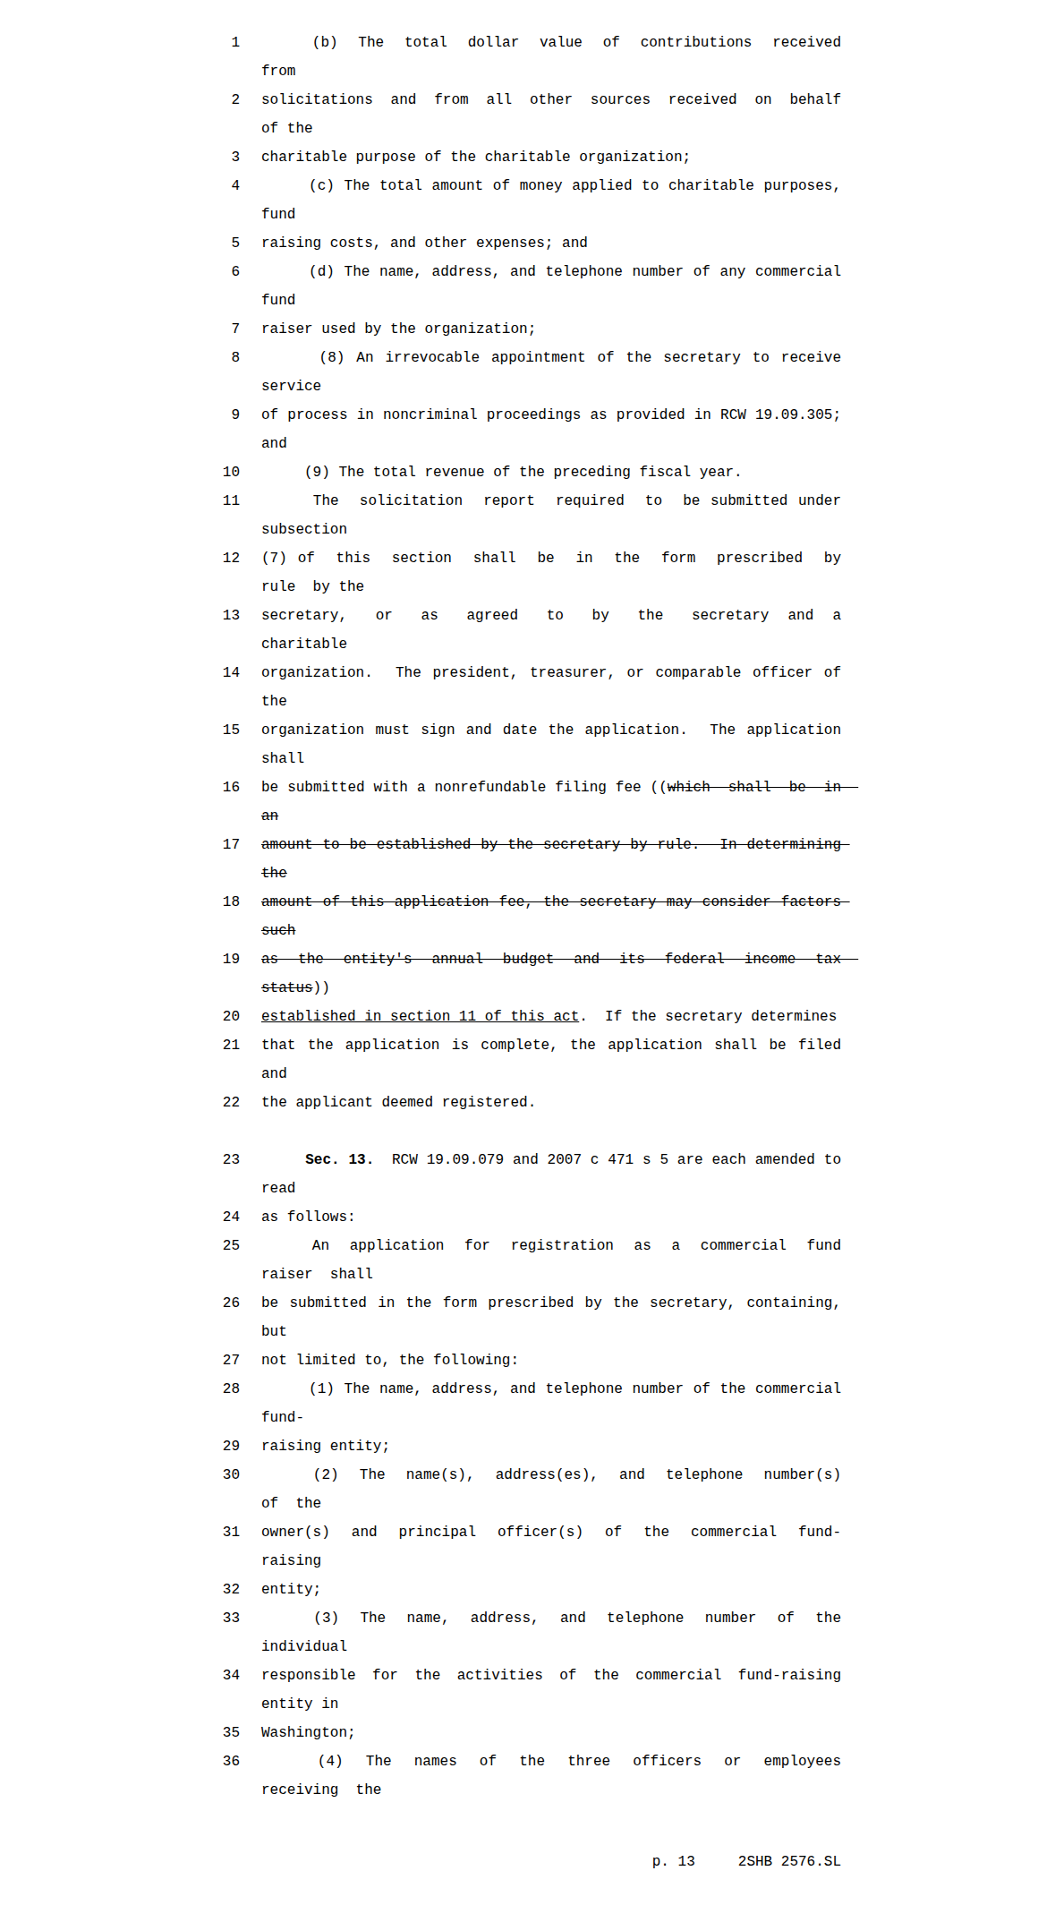1 (b) The total dollar value of contributions received from
2 solicitations and from all other sources received on behalf of the
3 charitable purpose of the charitable organization;
4 (c) The total amount of money applied to charitable purposes, fund
5 raising costs, and other expenses; and
6 (d) The name, address, and telephone number of any commercial fund
7 raiser used by the organization;
8 (8) An irrevocable appointment of the secretary to receive service
9 of process in noncriminal proceedings as provided in RCW 19.09.305; and
10 (9) The total revenue of the preceding fiscal year.
11 The solicitation report required to be submitted under subsection
12(7) of this section shall be in the form prescribed by rule by the
13 secretary, or as agreed to by the secretary and a charitable
14 organization. The president, treasurer, or comparable officer of the
15 organization must sign and date the application. The application shall
16 be submitted with a nonrefundable filing fee ((which shall be in an
17 amount to be established by the secretary by rule. In determining the
18 amount of this application fee, the secretary may consider factors such
19 as the entity's annual budget and its federal income tax status))
20 established in section 11 of this act. If the secretary determines
21 that the application is complete, the application shall be filed and
22 the applicant deemed registered.
23 Sec. 13. RCW 19.09.079 and 2007 c 471 s 5 are each amended to read
24 as follows:
25 An application for registration as a commercial fund raiser shall
26 be submitted in the form prescribed by the secretary, containing, but
27 not limited to, the following:
28 (1) The name, address, and telephone number of the commercial fund-
29 raising entity;
30 (2) The name(s), address(es), and telephone number(s) of the
31 owner(s) and principal officer(s) of the commercial fund-raising
32 entity;
33 (3) The name, address, and telephone number of the individual
34 responsible for the activities of the commercial fund-raising entity in
35 Washington;
36 (4) The names of the three officers or employees receiving the
p. 13 2SHB 2576.SL